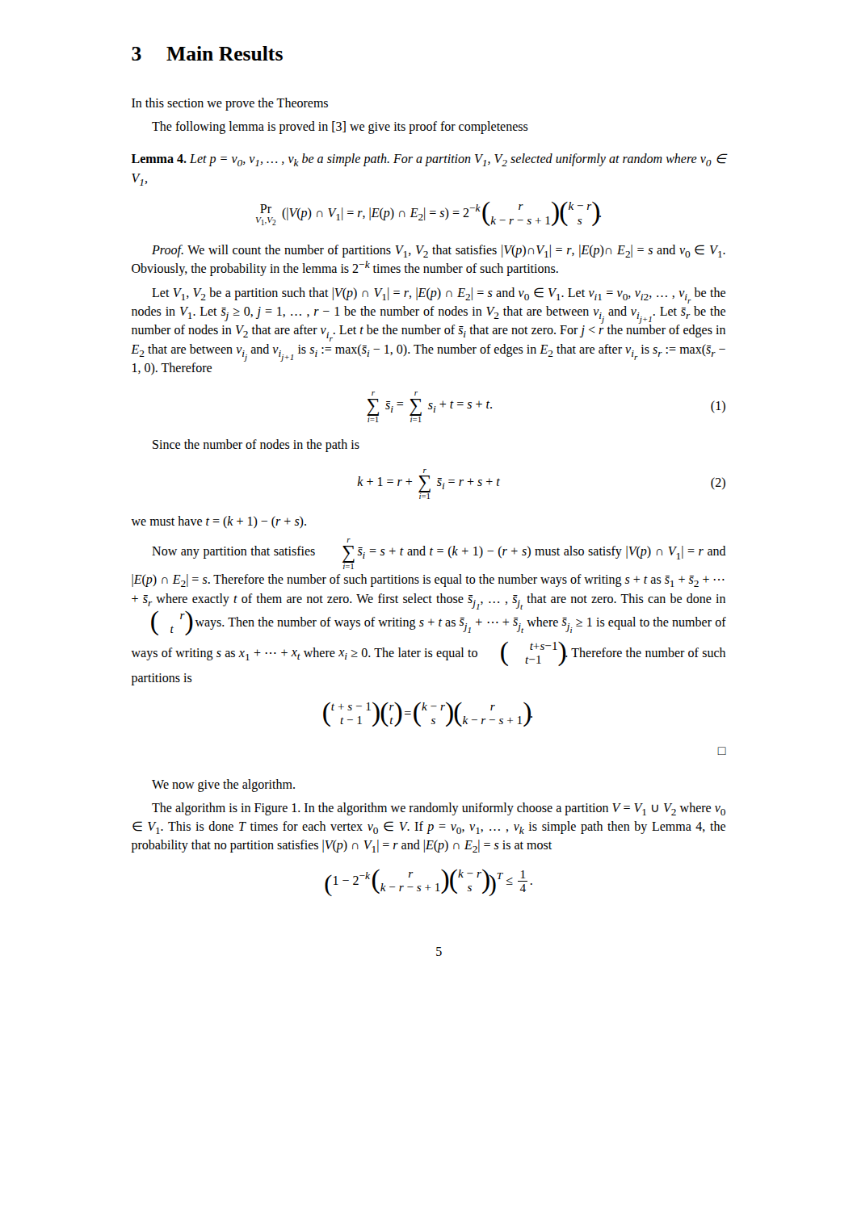3 Main Results
In this section we prove the Theorems
The following lemma is proved in [3] we give its proof for completeness
Lemma 4. Let p = v0, v1, … , vk be a simple path. For a partition V1, V2 selected uniformly at random where v0 ∈ V1,
Pr V1,V2 (|V(p) ∩ V1| = r, |E(p) ∩ E2| = s) = 2−k (r
k − r − s + 1) (k − r
s).
Proof. We will count the number of partitions V1, V2 that satisfies |V(p)∩V1| = r, |E(p)∩ E2| = s and v0 ∈ V1. Obviously, the probability in the lemma is 2−k times the number of such partitions.
Let V1, V2 be a partition such that |V(p) ∩ V1| = r, |E(p) ∩ E2| = s and v0 ∈ V1. Let vi1 = v0, vi2, … , vir be the nodes in V1. Let s̄j ≥ 0, j = 1, … , r − 1 be the number of nodes in V2 that are between vij and vij+1. Let s̄r be the number of nodes in V2 that are after vir. Let t be the number of s̄i that are not zero. For j < r the number of edges in E2 that are between vij and vij+1 is si := max(s̄i − 1, 0). The number of edges in E2 that are after vir is sr := max(s̄r − 1, 0). Therefore
r∑i=1 s̄i = r∑i=1 si + t = s + t. (1)
Since the number of nodes in the path is
k + 1 = r + r∑i=1 s̄i = r + s + t (2)
we must have t = (k + 1) − (r + s).
Now any partition that satisfies r∑i=1 s̄i = s + t and t = (k + 1) − (r + s) must also satisfy |V(p) ∩ V1| = r and |E(p) ∩ E2| = s. Therefore the number of such partitions is equal to the number ways of writing s + t as s̄1 + s̄2 + ⋯ + s̄r where exactly t of them are not zero. We first select those s̄j1, … , s̄jt that are not zero. This can be done in (r
t) ways. Then the number of ways of writing s + t as s̄j1 + ⋯ + s̄jt where s̄ji ≥ 1 is equal to the number of ways of writing s as x1 + ⋯ + xt where xi ≥ 0. The later is equal to (t+s−1
t−1). Therefore the number of such partitions is
(t + s − 1
t − 1) (r
t) = (k − r
s) (r
k − r − s + 1).
□
We now give the algorithm.
The algorithm is in Figure 1. In the algorithm we randomly uniformly choose a partition V = V1 ∪ V2 where v0 ∈ V1. This is done T times for each vertex v0 ∈ V. If p = v0, v1, … , vk is simple path then by Lemma 4, the probability that no partition satisfies |V(p) ∩ V1| = r and |E(p) ∩ E2| = s is at most
(1 − 2−k (r
k − r − s + 1) (k − r
s))T ≤ 14.
5